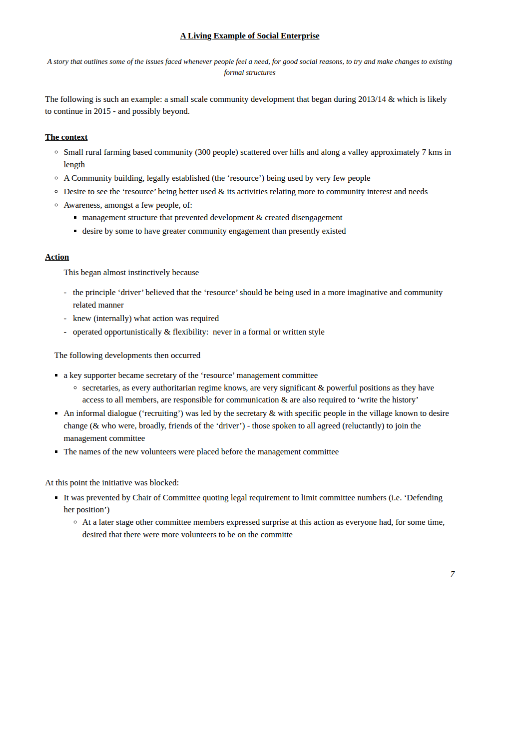A Living Example of Social Enterprise
A story that outlines some of the issues faced whenever people feel a need, for good social reasons, to try and make changes to existing formal structures
The following is such an example: a small scale community development that began during 2013/14 & which is likely to continue in 2015 - and possibly beyond.
The context
Small rural farming based community (300 people) scattered over hills and along a valley approximately 7 kms in length
A Community building, legally established (the ‘resource’) being used by very few people
Desire to see the ‘resource’ being better used & its activities relating more to community interest and needs
Awareness, amongst a few people, of:
management structure that prevented development & created disengagement
desire by some to have greater community engagement than presently existed
Action
This began almost instinctively because
the principle ‘driver’ believed that the ‘resource’ should be being used in a more imaginative and community related manner
knew (internally) what action was required
operated opportunistically & flexibility: never in a formal or written style
The following developments then occurred
a key supporter became secretary of the ‘resource’ management committee
secretaries, as every authoritarian regime knows, are very significant & powerful positions as they have access to all members, are responsible for communication & are also required to ‘write the history’
An informal dialogue (‘recruiting’) was led by the secretary & with specific people in the village known to desire change (& who were, broadly, friends of the ‘driver’) - those spoken to all agreed (reluctantly) to join the management committee
The names of the new volunteers were placed before the management committee
At this point the initiative was blocked:
It was prevented by Chair of Committee quoting legal requirement to limit committee numbers (i.e. ‘Defending her position’)
At a later stage other committee members expressed surprise at this action as everyone had, for some time, desired that there were more volunteers to be on the committe
7